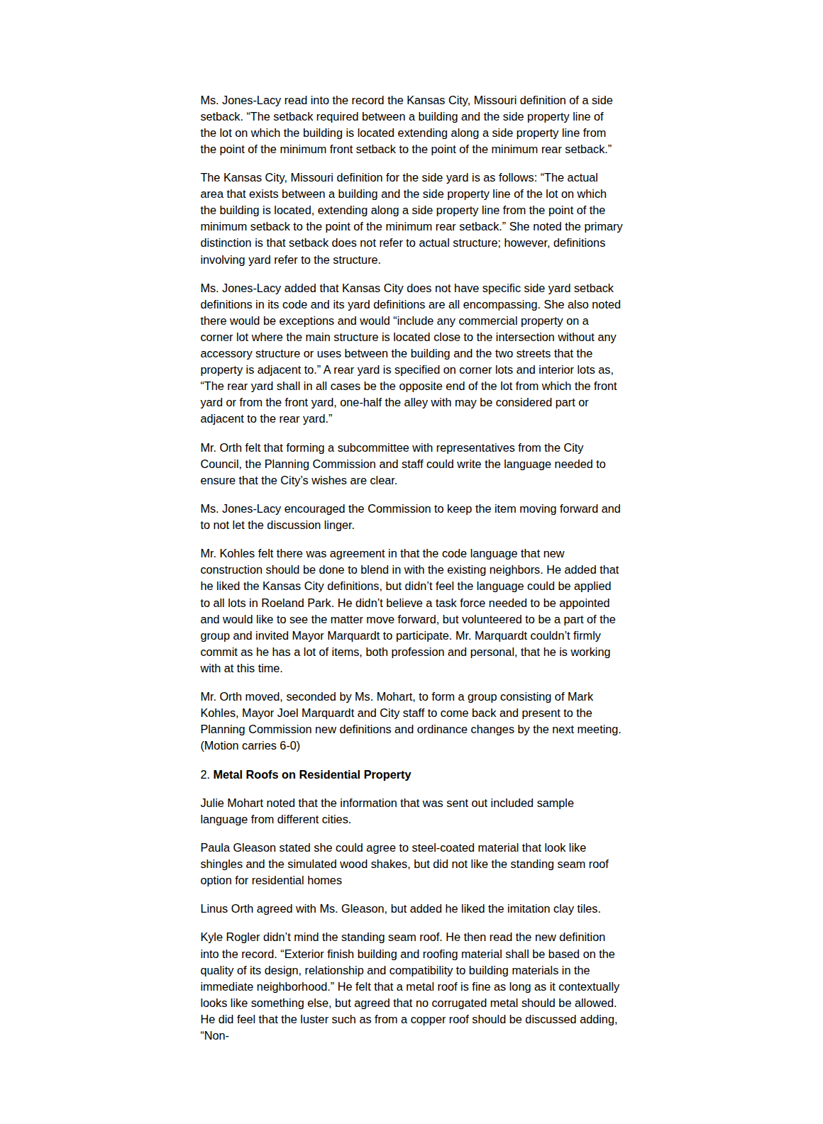Ms. Jones-Lacy read into the record the Kansas City, Missouri definition of a side setback. “The setback required between a building and the side property line of the lot on which the building is located extending along a side property line from the point of the minimum front setback to the point of the minimum rear setback.”
The Kansas City, Missouri definition for the side yard is as follows: “The actual area that exists between a building and the side property line of the lot on which the building is located, extending along a side property line from the point of the minimum setback to the point of the minimum rear setback.” She noted the primary distinction is that setback does not refer to actual structure; however, definitions involving yard refer to the structure.
Ms. Jones-Lacy added that Kansas City does not have specific side yard setback definitions in its code and its yard definitions are all encompassing. She also noted there would be exceptions and would “include any commercial property on a corner lot where the main structure is located close to the intersection without any accessory structure or uses between the building and the two streets that the property is adjacent to.” A rear yard is specified on corner lots and interior lots as, “The rear yard shall in all cases be the opposite end of the lot from which the front yard or from the front yard, one-half the alley with may be considered part or adjacent to the rear yard.”
Mr. Orth felt that forming a subcommittee with representatives from the City Council, the Planning Commission and staff could write the language needed to ensure that the City’s wishes are clear.
Ms. Jones-Lacy encouraged the Commission to keep the item moving forward and to not let the discussion linger.
Mr. Kohles felt there was agreement in that the code language that new construction should be done to blend in with the existing neighbors. He added that he liked the Kansas City definitions, but didn’t feel the language could be applied to all lots in Roeland Park. He didn’t believe a task force needed to be appointed and would like to see the matter move forward, but volunteered to be a part of the group and invited Mayor Marquardt to participate. Mr. Marquardt couldn’t firmly commit as he has a lot of items, both profession and personal, that he is working with at this time.
Mr. Orth moved, seconded by Ms. Mohart, to form a group consisting of Mark Kohles, Mayor Joel Marquardt and City staff to come back and present to the Planning Commission new definitions and ordinance changes by the next meeting. (Motion carries 6-0)
2. Metal Roofs on Residential Property
Julie Mohart noted that the information that was sent out included sample language from different cities.
Paula Gleason stated she could agree to steel-coated material that look like shingles and the simulated wood shakes, but did not like the standing seam roof option for residential homes
Linus Orth agreed with Ms. Gleason, but added he liked the imitation clay tiles.
Kyle Rogler didn’t mind the standing seam roof. He then read the new definition into the record. “Exterior finish building and roofing material shall be based on the quality of its design, relationship and compatibility to building materials in the immediate neighborhood.” He felt that a metal roof is fine as long as it contextually looks like something else, but agreed that no corrugated metal should be allowed. He did feel that the luster such as from a copper roof should be discussed adding, “Non-